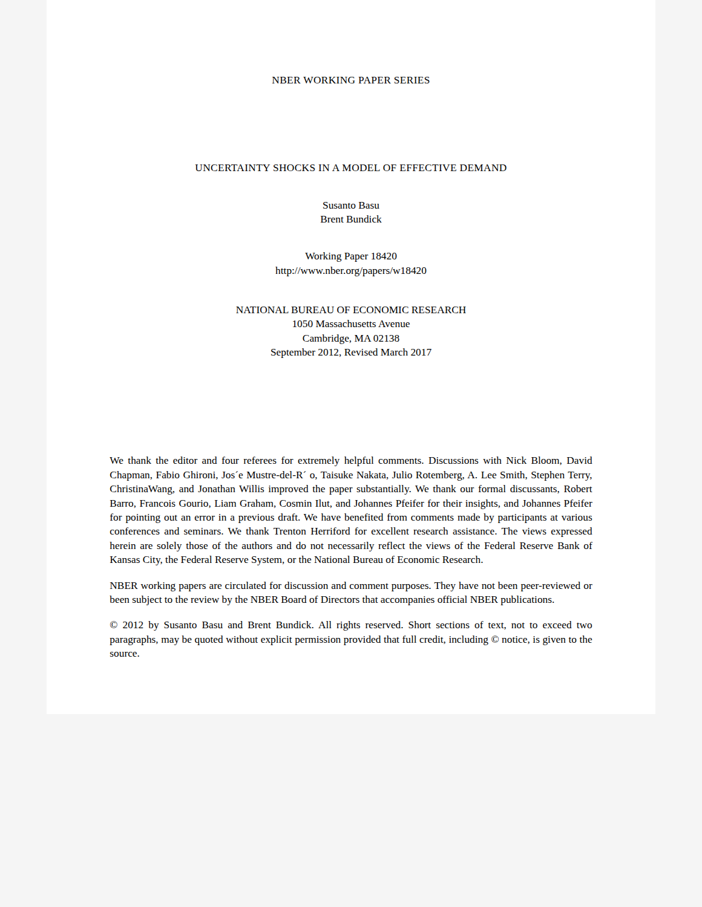NBER WORKING PAPER SERIES
UNCERTAINTY SHOCKS IN A MODEL OF EFFECTIVE DEMAND
Susanto Basu
Brent Bundick
Working Paper 18420
http://www.nber.org/papers/w18420
NATIONAL BUREAU OF ECONOMIC RESEARCH
1050 Massachusetts Avenue
Cambridge, MA 02138
September 2012, Revised March 2017
We thank the editor and four referees for extremely helpful comments. Discussions with Nick Bloom, David Chapman, Fabio Ghironi, Jos´e Mustre-del-R´ o, Taisuke Nakata, Julio Rotemberg, A. Lee Smith, Stephen Terry, ChristinaWang, and Jonathan Willis improved the paper substantially. We thank our formal discussants, Robert Barro, Francois Gourio, Liam Graham, Cosmin Ilut, and Johannes Pfeifer for their insights, and Johannes Pfeifer for pointing out an error in a previous draft. We have benefited from comments made by participants at various conferences and seminars. We thank Trenton Herriford for excellent research assistance. The views expressed herein are solely those of the authors and do not necessarily reflect the views of the Federal Reserve Bank of Kansas City, the Federal Reserve System, or the National Bureau of Economic Research.
NBER working papers are circulated for discussion and comment purposes. They have not been peer-reviewed or been subject to the review by the NBER Board of Directors that accompanies official NBER publications.
© 2012 by Susanto Basu and Brent Bundick. All rights reserved. Short sections of text, not to exceed two paragraphs, may be quoted without explicit permission provided that full credit, including © notice, is given to the source.